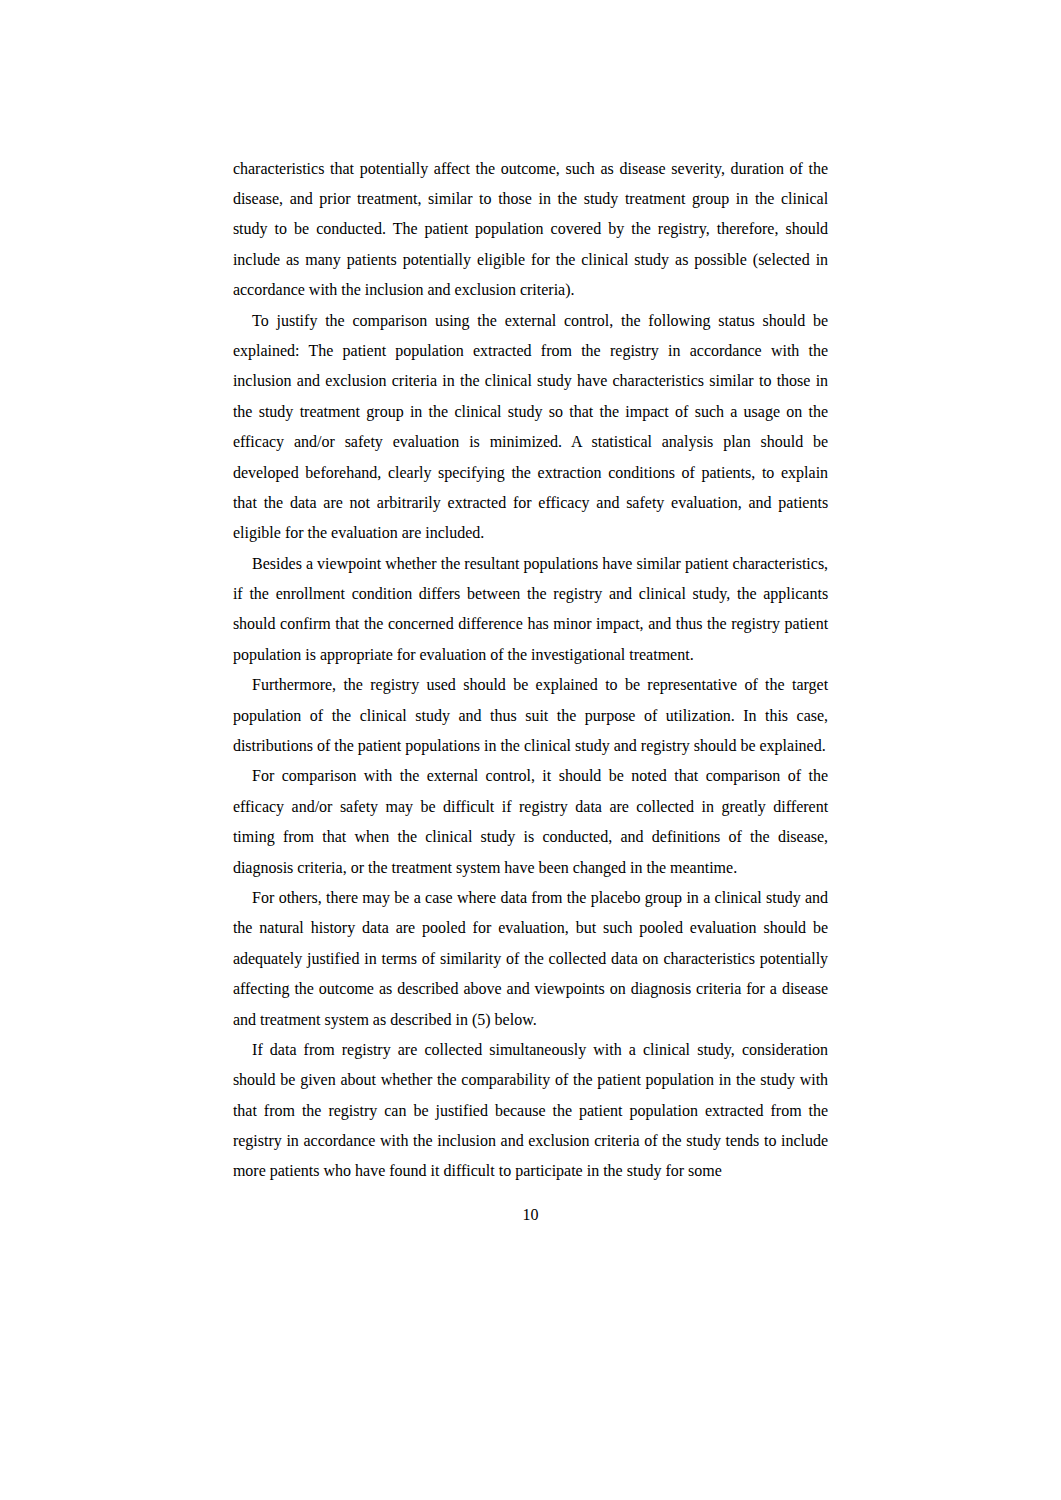characteristics that potentially affect the outcome, such as disease severity, duration of the disease, and prior treatment, similar to those in the study treatment group in the clinical study to be conducted. The patient population covered by the registry, therefore, should include as many patients potentially eligible for the clinical study as possible (selected in accordance with the inclusion and exclusion criteria).
To justify the comparison using the external control, the following status should be explained: The patient population extracted from the registry in accordance with the inclusion and exclusion criteria in the clinical study have characteristics similar to those in the study treatment group in the clinical study so that the impact of such a usage on the efficacy and/or safety evaluation is minimized. A statistical analysis plan should be developed beforehand, clearly specifying the extraction conditions of patients, to explain that the data are not arbitrarily extracted for efficacy and safety evaluation, and patients eligible for the evaluation are included.
Besides a viewpoint whether the resultant populations have similar patient characteristics, if the enrollment condition differs between the registry and clinical study, the applicants should confirm that the concerned difference has minor impact, and thus the registry patient population is appropriate for evaluation of the investigational treatment.
Furthermore, the registry used should be explained to be representative of the target population of the clinical study and thus suit the purpose of utilization. In this case, distributions of the patient populations in the clinical study and registry should be explained.
For comparison with the external control, it should be noted that comparison of the efficacy and/or safety may be difficult if registry data are collected in greatly different timing from that when the clinical study is conducted, and definitions of the disease, diagnosis criteria, or the treatment system have been changed in the meantime.
For others, there may be a case where data from the placebo group in a clinical study and the natural history data are pooled for evaluation, but such pooled evaluation should be adequately justified in terms of similarity of the collected data on characteristics potentially affecting the outcome as described above and viewpoints on diagnosis criteria for a disease and treatment system as described in (5) below.
If data from registry are collected simultaneously with a clinical study, consideration should be given about whether the comparability of the patient population in the study with that from the registry can be justified because the patient population extracted from the registry in accordance with the inclusion and exclusion criteria of the study tends to include more patients who have found it difficult to participate in the study for some
10